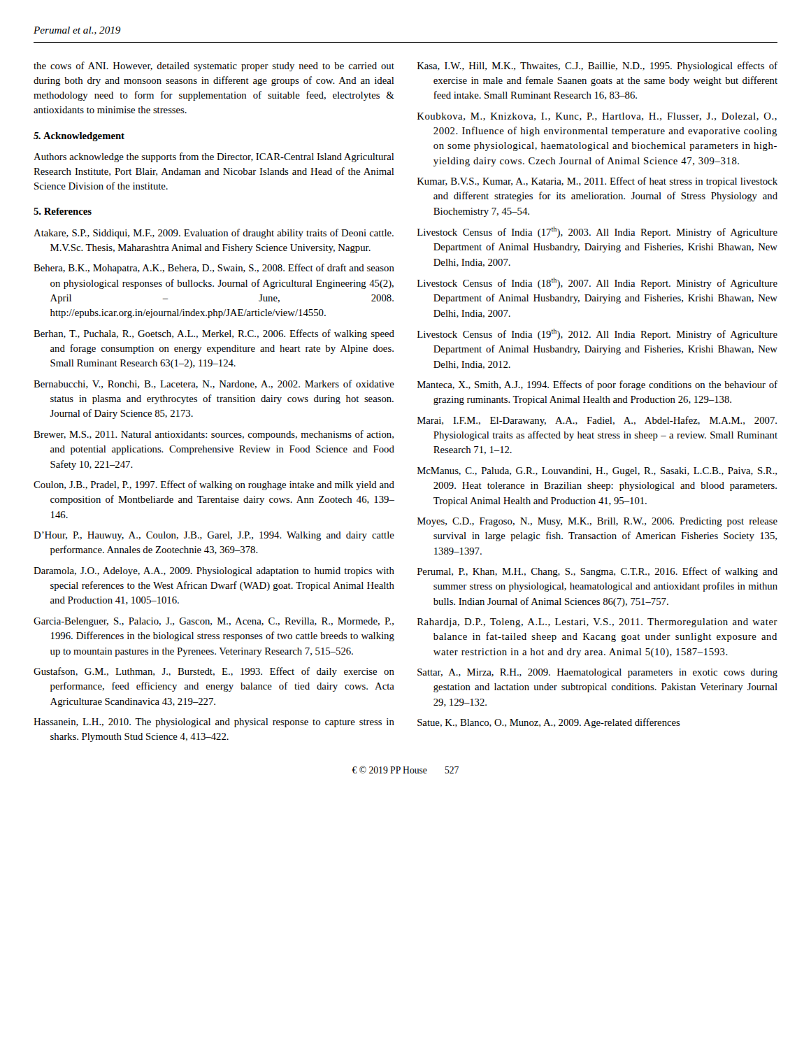Perumal et al., 2019
the cows of ANI. However, detailed systematic proper study need to be carried out during both dry and monsoon seasons in different age groups of cow. And an ideal methodology need to form for supplementation of suitable feed, electrolytes & antioxidants to minimise the stresses.
5. Acknowledgement
Authors acknowledge the supports from the Director, ICAR-Central Island Agricultural Research Institute, Port Blair, Andaman and Nicobar Islands and Head of the Animal Science Division of the institute.
5. References
Atakare, S.P., Siddiqui, M.F., 2009. Evaluation of draught ability traits of Deoni cattle. M.V.Sc. Thesis, Maharashtra Animal and Fishery Science University, Nagpur.
Behera, B.K., Mohapatra, A.K., Behera, D., Swain, S., 2008. Effect of draft and season on physiological responses of bullocks. Journal of Agricultural Engineering 45(2), April – June, 2008. http://epubs.icar.org.in/ejournal/index.php/JAE/article/view/14550.
Berhan, T., Puchala, R., Goetsch, A.L., Merkel, R.C., 2006. Effects of walking speed and forage consumption on energy expenditure and heart rate by Alpine does. Small Ruminant Research 63(1–2), 119–124.
Bernabucchi, V., Ronchi, B., Lacetera, N., Nardone, A., 2002. Markers of oxidative status in plasma and erythrocytes of transition dairy cows during hot season. Journal of Dairy Science 85, 2173.
Brewer, M.S., 2011. Natural antioxidants: sources, compounds, mechanisms of action, and potential applications. Comprehensive Review in Food Science and Food Safety 10, 221–247.
Coulon, J.B., Pradel, P., 1997. Effect of walking on roughage intake and milk yield and composition of Montbeliarde and Tarentaise dairy cows. Ann Zootech 46, 139–146.
D’Hour, P., Hauwuy, A., Coulon, J.B., Garel, J.P., 1994. Walking and dairy cattle performance. Annales de Zootechnie 43, 369–378.
Daramola, J.O., Adeloye, A.A., 2009. Physiological adaptation to humid tropics with special references to the West African Dwarf (WAD) goat. Tropical Animal Health and Production 41, 1005–1016.
Garcia-Belenguer, S., Palacio, J., Gascon, M., Acena, C., Revilla, R., Mormede, P., 1996. Differences in the biological stress responses of two cattle breeds to walking up to mountain pastures in the Pyrenees. Veterinary Research 7, 515–526.
Gustafson, G.M., Luthman, J., Burstedt, E., 1993. Effect of daily exercise on performance, feed efficiency and energy balance of tied dairy cows. Acta Agriculturae Scandinavica 43, 219–227.
Hassanein, L.H., 2010. The physiological and physical response to capture stress in sharks. Plymouth Stud Science 4, 413–422.
Kasa, I.W., Hill, M.K., Thwaites, C.J., Baillie, N.D., 1995. Physiological effects of exercise in male and female Saanen goats at the same body weight but different feed intake. Small Ruminant Research 16, 83–86.
Koubkova, M., Knizkova, I., Kunc, P., Hartlova, H., Flusser, J., Dolezal, O., 2002. Influence of high environmental temperature and evaporative cooling on some physiological, haematological and biochemical parameters in high-yielding dairy cows. Czech Journal of Animal Science 47, 309–318.
Kumar, B.V.S., Kumar, A., Kataria, M., 2011. Effect of heat stress in tropical livestock and different strategies for its amelioration. Journal of Stress Physiology and Biochemistry 7, 45–54.
Livestock Census of India (17th), 2003. All India Report. Ministry of Agriculture Department of Animal Husbandry, Dairying and Fisheries, Krishi Bhawan, New Delhi, India, 2007.
Livestock Census of India (18th), 2007. All India Report. Ministry of Agriculture Department of Animal Husbandry, Dairying and Fisheries, Krishi Bhawan, New Delhi, India, 2007.
Livestock Census of India (19th), 2012. All India Report. Ministry of Agriculture Department of Animal Husbandry, Dairying and Fisheries, Krishi Bhawan, New Delhi, India, 2012.
Manteca, X., Smith, A.J., 1994. Effects of poor forage conditions on the behaviour of grazing ruminants. Tropical Animal Health and Production 26, 129–138.
Marai, I.F.M., El-Darawany, A.A., Fadiel, A., Abdel-Hafez, M.A.M., 2007. Physiological traits as affected by heat stress in sheep – a review. Small Ruminant Research 71, 1–12.
McManus, C., Paluda, G.R., Louvandini, H., Gugel, R., Sasaki, L.C.B., Paiva, S.R., 2009. Heat tolerance in Brazilian sheep: physiological and blood parameters. Tropical Animal Health and Production 41, 95–101.
Moyes, C.D., Fragoso, N., Musy, M.K., Brill, R.W., 2006. Predicting post release survival in large pelagic fish. Transaction of American Fisheries Society 135, 1389–1397.
Perumal, P., Khan, M.H., Chang, S., Sangma, C.T.R., 2016. Effect of walking and summer stress on physiological, heamatological and antioxidant profiles in mithun bulls. Indian Journal of Animal Sciences 86(7), 751–757.
Rahardja, D.P., Toleng, A.L., Lestari, V.S., 2011. Thermoregulation and water balance in fat-tailed sheep and Kacang goat under sunlight exposure and water restriction in a hot and dry area. Animal 5(10), 1587–1593.
Sattar, A., Mirza, R.H., 2009. Haematological parameters in exotic cows during gestation and lactation under subtropical conditions. Pakistan Veterinary Journal 29, 129–132.
Satue, K., Blanco, O., Munoz, A., 2009. Age-related differences
€ © 2019 PP House 527